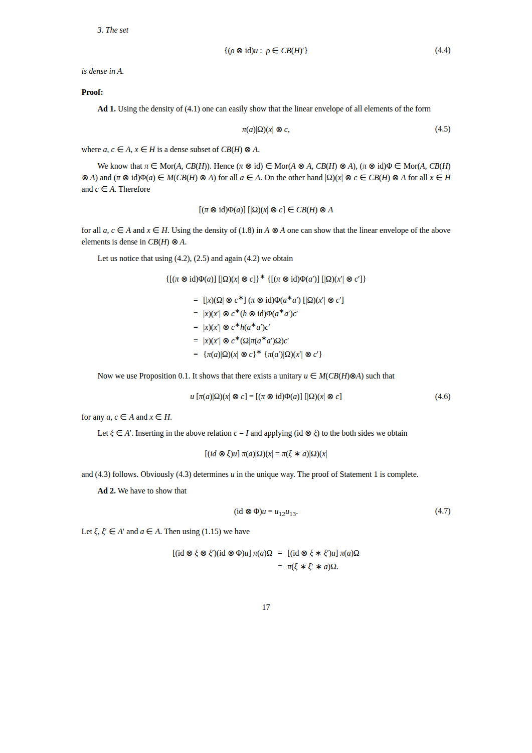3. The set
{(ρ ⊗ id)u : ρ ∈ CB(H)′} (4.4)
is dense in A.
Proof:
Ad 1. Using the density of (4.1) one can easily show that the linear envelope of all elements of the form
π(a)|Ω)(x| ⊗ c, (4.5)
where a, c ∈ A, x ∈ H is a dense subset of CB(H) ⊗ A.
We know that π ∈ Mor(A, CB(H)). Hence (π ⊗ id) ∈ Mor(A ⊗ A, CB(H) ⊗ A), (π ⊗ id)Φ ∈ Mor(A, CB(H) ⊗ A) and (π ⊗ id)Φ(a) ∈ M(CB(H) ⊗ A) for all a ∈ A. On the other hand |Ω)(x| ⊗ c ∈ CB(H) ⊗ A for all x ∈ H and c ∈ A. Therefore
[(π ⊗ id)Φ(a)] [|Ω)(x| ⊗ c] ∈ CB(H) ⊗ A
for all a, c ∈ A and x ∈ H. Using the density of (1.8) in A ⊗ A one can show that the linear envelope of the above elements is dense in CB(H) ⊗ A.
Let us notice that using (4.2), (2.5) and again (4.2) we obtain
{[(π ⊗ id)Φ(a)] [|Ω)(x| ⊗ c]}∗ {[(π ⊗ id)Φ(a′)] [|Ω)(x′| ⊗ c′]}
| | = | [/ x )(Ω/ ⊗ c ∗ ] ( π ⊗ id)Φ( a ∗ a ′) [/Ω)( x ′/ ⊗ c ′] |
| | = | / x )( x ′/ ⊗ c ∗ ( h ⊗ id)Φ( a ∗ a ′) c ′ |
| | = | / x )( x ′/ ⊗ c ∗ h ( a ∗ a ′) c ′ |
| | = | / x )( x ′/ ⊗ c ∗ (Ω/ π ( a ∗ a ′)Ω) c ′ |
| | = | { π ( a )/Ω)( x / ⊗ c } ∗ { π ( a ′)/Ω)( x ′/ ⊗ c ′} |
Now we use Proposition 0.1. It shows that there exists a unitary u ∈ M(CB(H)⊗A) such that
u [π(a)|Ω)(x| ⊗ c] = [(π ⊗ id)Φ(a)] [|Ω)(x| ⊗ c] (4.6)
for any a, c ∈ A and x ∈ H.
Let ξ ∈ A′. Inserting in the above relation c = I and applying (id ⊗ ξ) to the both sides we obtain
[(id ⊗ ξ)u] π(a)|Ω)(x| = π(ξ ∗ a)|Ω)(x|
and (4.3) follows. Obviously (4.3) determines u in the unique way. The proof of Statement 1 is complete.
Ad 2. We have to show that
(id ⊗ Φ)u = u12u13. (4.7)
Let ξ, ξ′ ∈ A′ and a ∈ A. Then using (1.15) we have
| [(id ⊗ ξ ⊗ ξ ′)(id ⊗ Φ) u ] π ( a )Ω | = | [(id ⊗ ξ ∗ ξ ′) u ] π ( a )Ω |
| | = | π ( ξ ∗ ξ ′ ∗ a )Ω. |
17